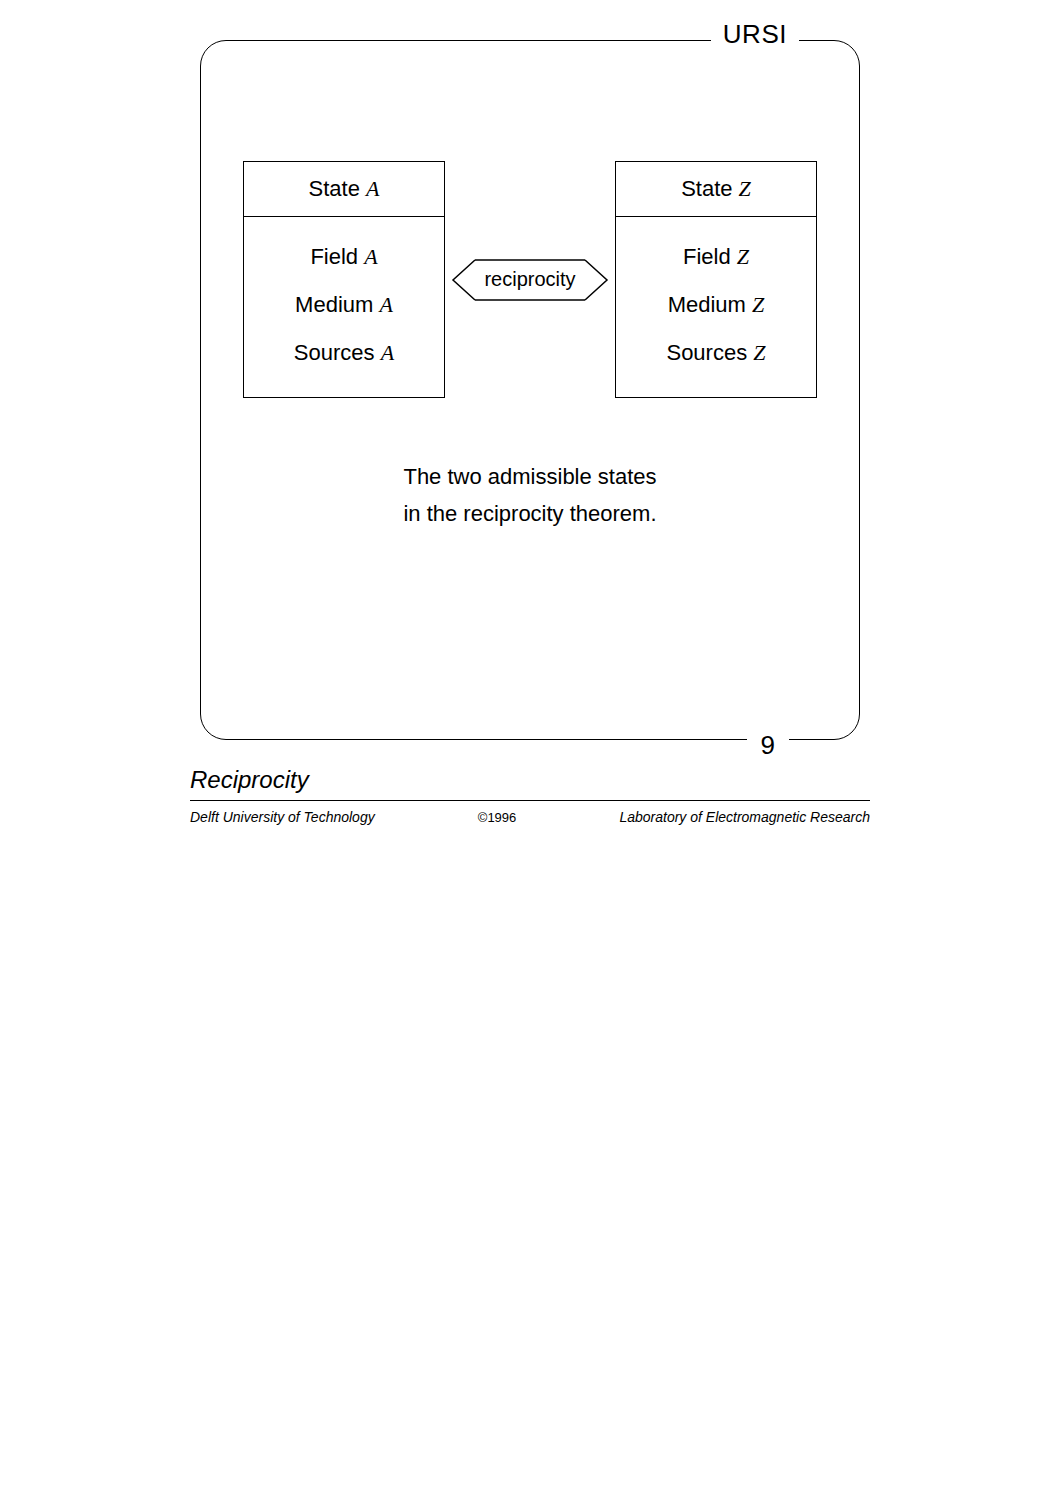URSI
State A
Field A
Medium A
Sources A
reciprocity
State Z
Field Z
Medium Z
Sources Z
The two admissible states
in the reciprocity theorem.
9
Reciprocity
Delft University of Technology ©1996 Laboratory of Electromagnetic Research